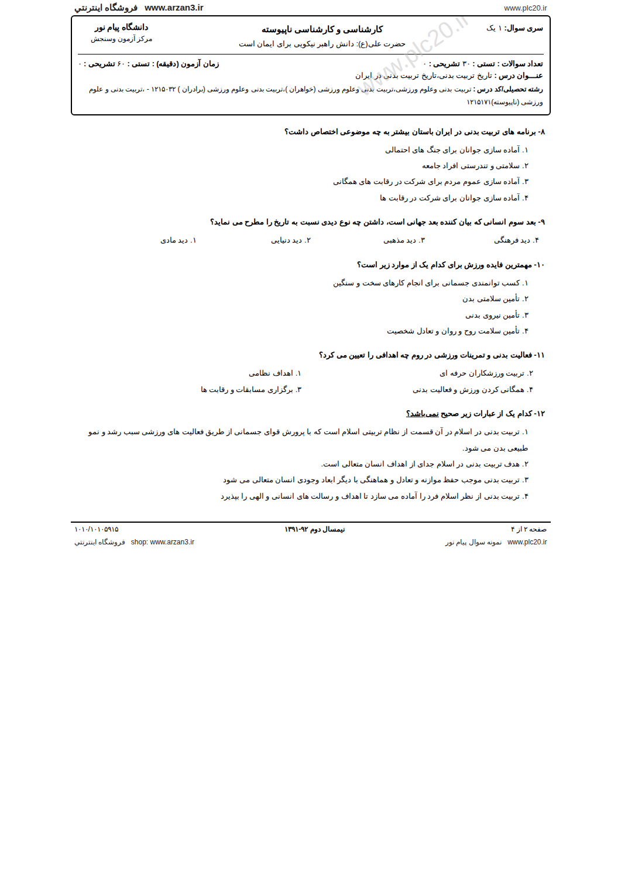www.plc20.ir
www.arzan3.ir فروشگاه اینترنتي
www.plc20.ir
سری سوال: ۱ یک
کارشناسی و کارشناسی ناپیوسته
حضرت علی(ع): دانش راهبر نیکویی برای ایمان است
دانشگاه پیام نور
مرکز آزمون وسنجش
تعداد سوالات : تستی : ۳۰ تشریحی : ۰
زمان آزمون (دقیقه) : تستی : ۶۰ تشریحی : ۰
عنـــوان درس : تاریخ تربیت بدنی،تاریخ تربیت بدنی در ایران
رشته تحصیلی/کد درس : تربیت بدنی وعلوم ورزشی،تربیت بدنی وعلوم ورزشی (خواهران )،تربیت بدنی وعلوم ورزشی (برادران ) ۱۲۱۵۰۳۲ - ،تربیت بدنی و علوم ورزشی (ناپیوسته)۱۲۱۵۱۷۱
۸- برنامه های تربیت بدنی در ایران باستان بیشتر به چه موضوعی اختصاص داشت؟
۱. آماده سازی جوانان برای جنگ های احتمالی
۲. سلامتی و تندرستی افراد جامعه
۳. آماده سازی عموم مردم برای شرکت در رقابت های همگانی
۴. آماده سازی جوانان برای شرکت در رقابت ها
۹- بعد سوم انسانی که بیان کننده بعد جهانی است، داشتن چه نوع دیدی نسبت به تاریخ را مطرح می نماید؟
۴. دید فرهنگی
۳. دید مذهبی
۲. دید دنیایی
۱. دید مادی
۱۰- مهمترین فایده ورزش برای کدام یک از موارد زیر است؟
۱. کسب توانمندی جسمانی برای انجام کارهای سخت و سنگین
۲. تأمین سلامتی بدن
۳. تأمین نیروی بدنی
۴. تأمین سلامت روح و روان و تعادل شخصیت
۱۱- فعالیت بدنی و تمرینات ورزشی در روم چه اهدافی را تعیین می کرد؟
۲. تربیت ورزشکاران حرفه ای
۱. اهداف نظامی
۴. همگانی کردن ورزش و فعالیت بدنی
۳. برگزاری مسابقات و رقابت ها
۱۲- کدام یک از عبارات زیر صحیح نمی‌باشد؟
۱. تربیت بدنی در اسلام در آن قسمت از نظام تربیتی اسلام است که با پرورش قوای جسمانی از طریق فعالیت های ورزشی سبب رشد و نمو طبیعی بدن می شود.
۲. هدف تربیت بدنی در اسلام جدای از اهداف انسان متعالی است.
۳. تربیت بدنی موجب حفظ موازنه و تعادل و هماهنگی با دیگر ابعاد وجودی انسان متعالی می شود
۴. تربیت بدنی از نظر اسلام فرد را آماده می سازد تا اهداف و رسالت های انسانی و الهی را بپذیرد
صفحه ۲ از ۴
نیمسال دوم ۹۲-۱۳۹۱
۱۰۱۰/۱۰۱۰۵۹۱۵
www.plc20.ir نمونه سوال پیام نور
shop: www.arzan3.ir فروشگاه اینترنتي